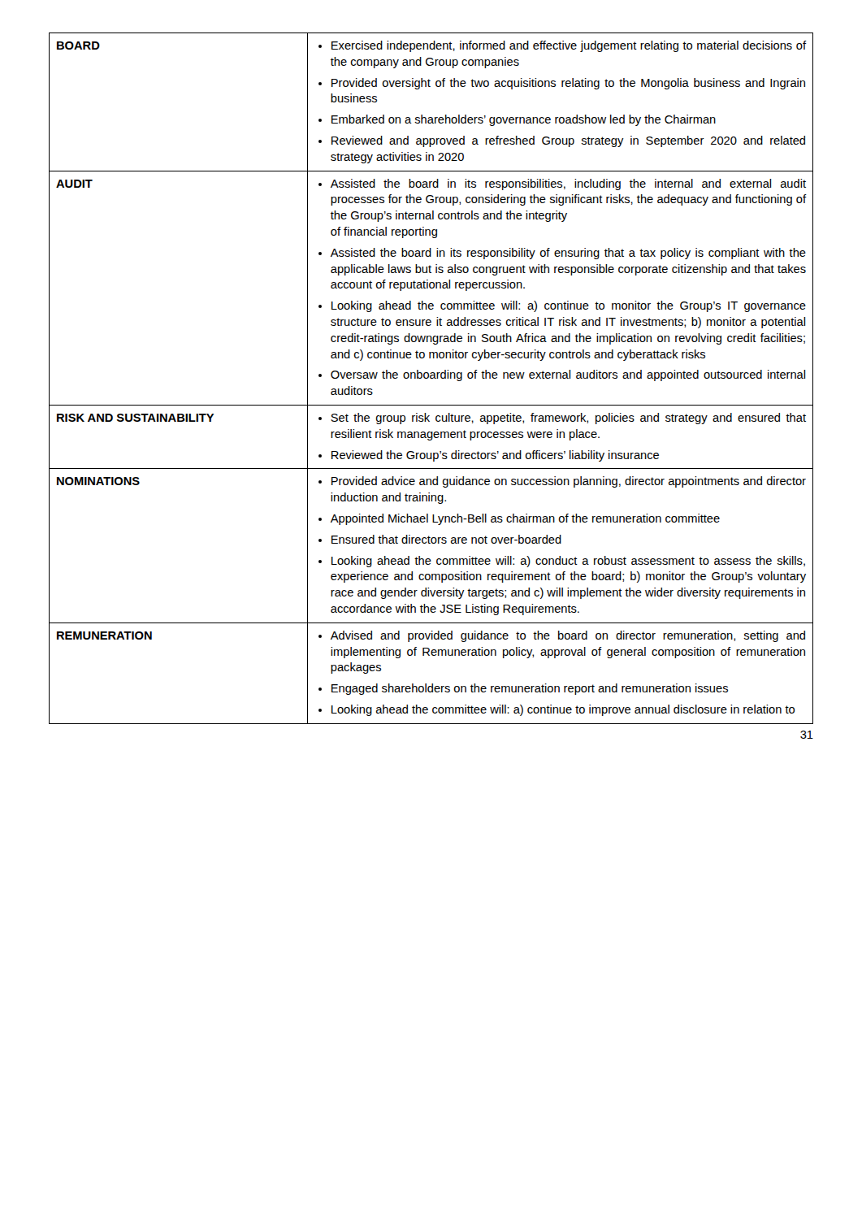| BOARD | Exercised independent, informed and effective judgement relating to material decisions of the company and Group companies Provided oversight of the two acquisitions relating to the Mongolia business and Ingrain business Embarked on a shareholders’ governance roadshow led by the Chairman Reviewed and approved a refreshed Group strategy in September 2020 and related strategy activities in 2020 |
| AUDIT | Assisted the board in its responsibilities, including the internal and external audit processes for the Group, considering the significant risks, the adequacy and functioning of the Group’s internal controls and the integrity of financial reporting Assisted the board in its responsibility of ensuring that a tax policy is compliant with the applicable laws but is also congruent with responsible corporate citizenship and that takes account of reputational repercussion. Looking ahead the committee will: a) continue to monitor the Group’s IT governance structure to ensure it addresses critical IT risk and IT investments; b) monitor a potential credit-ratings downgrade in South Africa and the implication on revolving credit facilities; and c) continue to monitor cyber-security controls and cyberattack risks Oversaw the onboarding of the new external auditors and appointed outsourced internal auditors |
| RISK AND SUSTAINABILITY | Set the group risk culture, appetite, framework, policies and strategy and ensured that resilient risk management processes were in place. Reviewed the Group’s directors’ and officers’ liability insurance |
| NOMINATIONS | Provided advice and guidance on succession planning, director appointments and director induction and training. Appointed Michael Lynch-Bell as chairman of the remuneration committee Ensured that directors are not over-boarded Looking ahead the committee will: a) conduct a robust assessment to assess the skills, experience and composition requirement of the board; b) monitor the Group’s voluntary race and gender diversity targets; and c) will implement the wider diversity requirements in accordance with the JSE Listing Requirements. |
| REMUNERATION | Advised and provided guidance to the board on director remuneration, setting and implementing of Remuneration policy, approval of general composition of remuneration packages Engaged shareholders on the remuneration report and remuneration issues Looking ahead the committee will: a) continue to improve annual disclosure in relation to |
31